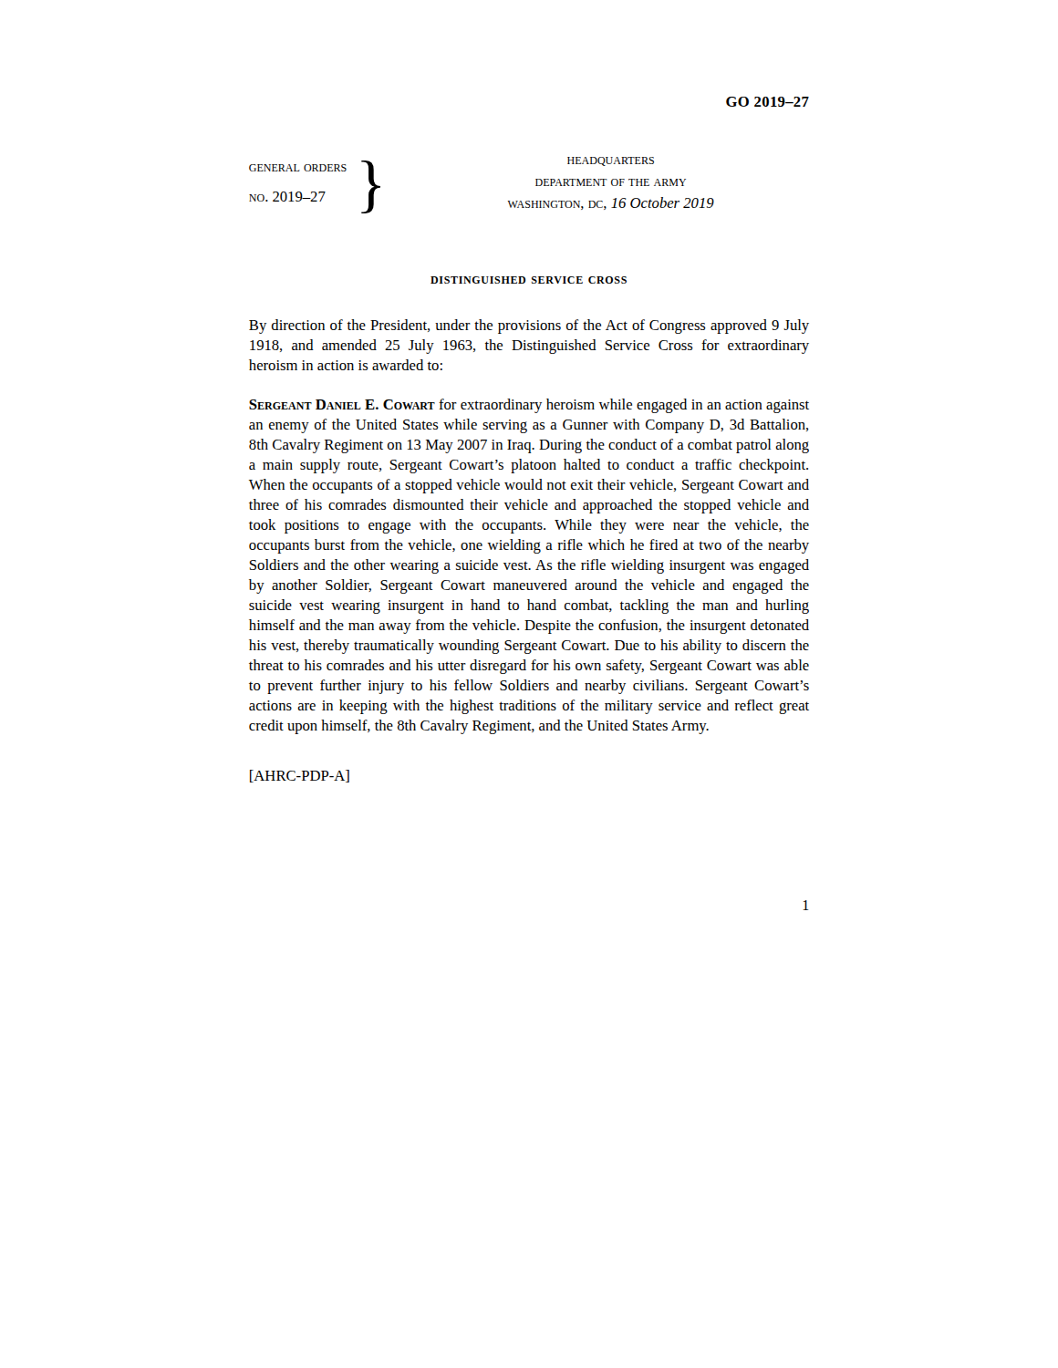GO 2019–27
General Orders
No. 2019–27
}
Headquarters Department of the Army Washington, DC, 16 October 2019
Distinguished Service Cross
By direction of the President, under the provisions of the Act of Congress approved 9 July 1918, and amended 25 July 1963, the Distinguished Service Cross for extraordinary heroism in action is awarded to:
Sergeant Daniel E. Cowart for extraordinary heroism while engaged in an action against an enemy of the United States while serving as a Gunner with Company D, 3d Battalion, 8th Cavalry Regiment on 13 May 2007 in Iraq. During the conduct of a combat patrol along a main supply route, Sergeant Cowart’s platoon halted to conduct a traffic checkpoint. When the occupants of a stopped vehicle would not exit their vehicle, Sergeant Cowart and three of his comrades dismounted their vehicle and approached the stopped vehicle and took positions to engage with the occupants. While they were near the vehicle, the occupants burst from the vehicle, one wielding a rifle which he fired at two of the nearby Soldiers and the other wearing a suicide vest. As the rifle wielding insurgent was engaged by another Soldier, Sergeant Cowart maneuvered around the vehicle and engaged the suicide vest wearing insurgent in hand to hand combat, tackling the man and hurling himself and the man away from the vehicle. Despite the confusion, the insurgent detonated his vest, thereby traumatically wounding Sergeant Cowart. Due to his ability to discern the threat to his comrades and his utter disregard for his own safety, Sergeant Cowart was able to prevent further injury to his fellow Soldiers and nearby civilians. Sergeant Cowart’s actions are in keeping with the highest traditions of the military service and reflect great credit upon himself, the 8th Cavalry Regiment, and the United States Army.
[AHRC-PDP-A]
1